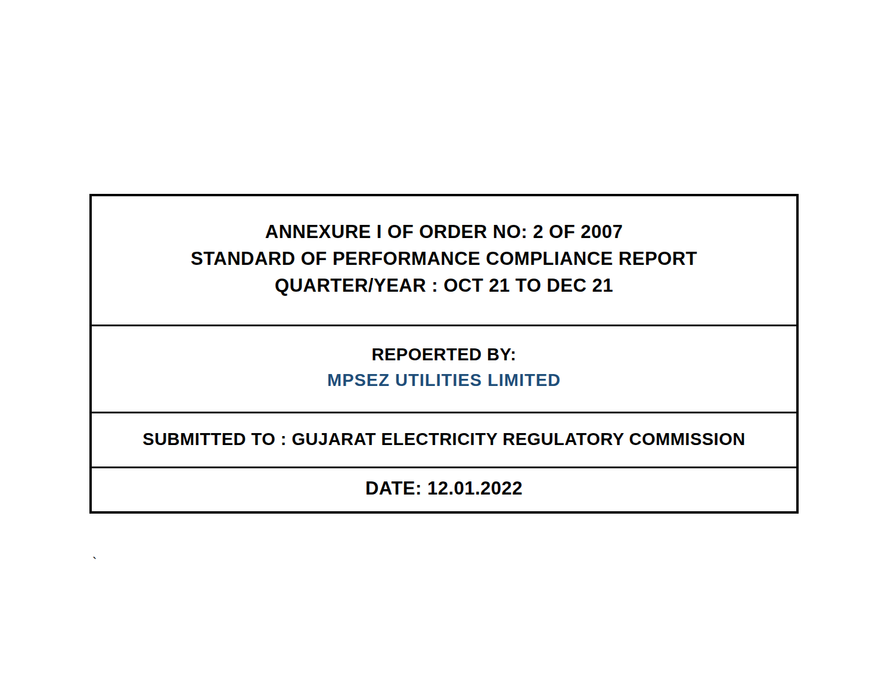| ANNEXURE I OF ORDER NO: 2 OF 2007 STANDARD OF PERFORMANCE COMPLIANCE REPORT QUARTER/YEAR : OCT 21 TO DEC 21 |
| REPOERTED BY: MPSEZ UTILITIES LIMITED |
| SUBMITTED TO : GUJARAT ELECTRICITY REGULATORY COMMISSION |
| DATE: 12.01.2022 |
`